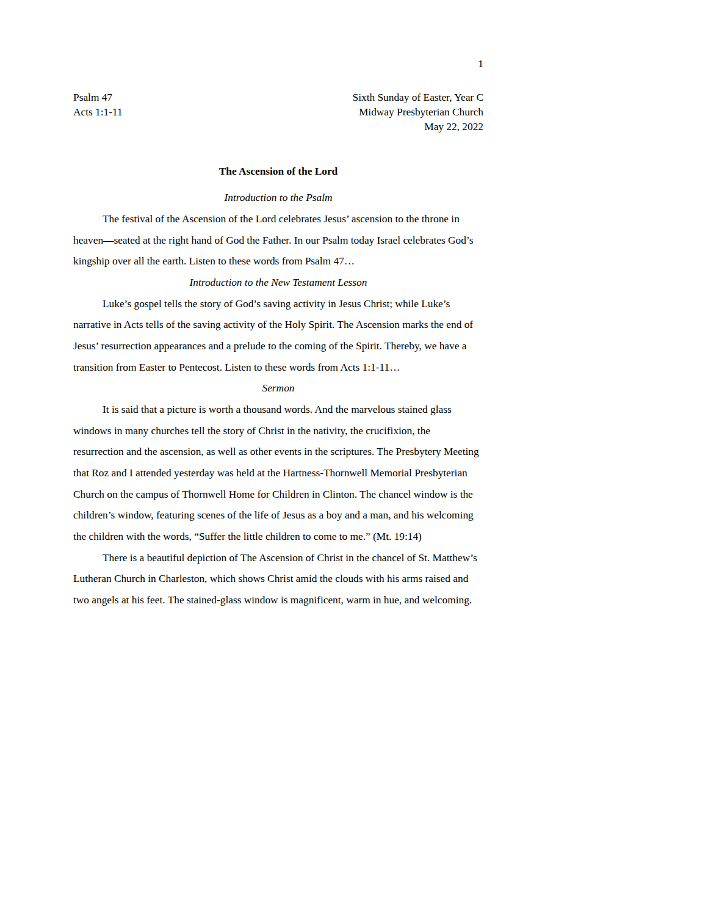1
Psalm 47 Acts 1:1-11
Sixth Sunday of Easter, Year C Midway Presbyterian Church May 22, 2022
The Ascension of the Lord
Introduction to the Psalm
The festival of the Ascension of the Lord celebrates Jesus’ ascension to the throne in heaven—seated at the right hand of God the Father. In our Psalm today Israel celebrates God’s kingship over all the earth. Listen to these words from Psalm 47…
Introduction to the New Testament Lesson
Luke’s gospel tells the story of God’s saving activity in Jesus Christ; while Luke’s narrative in Acts tells of the saving activity of the Holy Spirit. The Ascension marks the end of Jesus’ resurrection appearances and a prelude to the coming of the Spirit. Thereby, we have a transition from Easter to Pentecost. Listen to these words from Acts 1:1-11…
Sermon
It is said that a picture is worth a thousand words. And the marvelous stained glass windows in many churches tell the story of Christ in the nativity, the crucifixion, the resurrection and the ascension, as well as other events in the scriptures. The Presbytery Meeting that Roz and I attended yesterday was held at the Hartness-Thornwell Memorial Presbyterian Church on the campus of Thornwell Home for Children in Clinton. The chancel window is the children’s window, featuring scenes of the life of Jesus as a boy and a man, and his welcoming the children with the words, “Suffer the little children to come to me.” (Mt. 19:14)
There is a beautiful depiction of The Ascension of Christ in the chancel of St. Matthew’s Lutheran Church in Charleston, which shows Christ amid the clouds with his arms raised and two angels at his feet. The stained-glass window is magnificent, warm in hue, and welcoming.